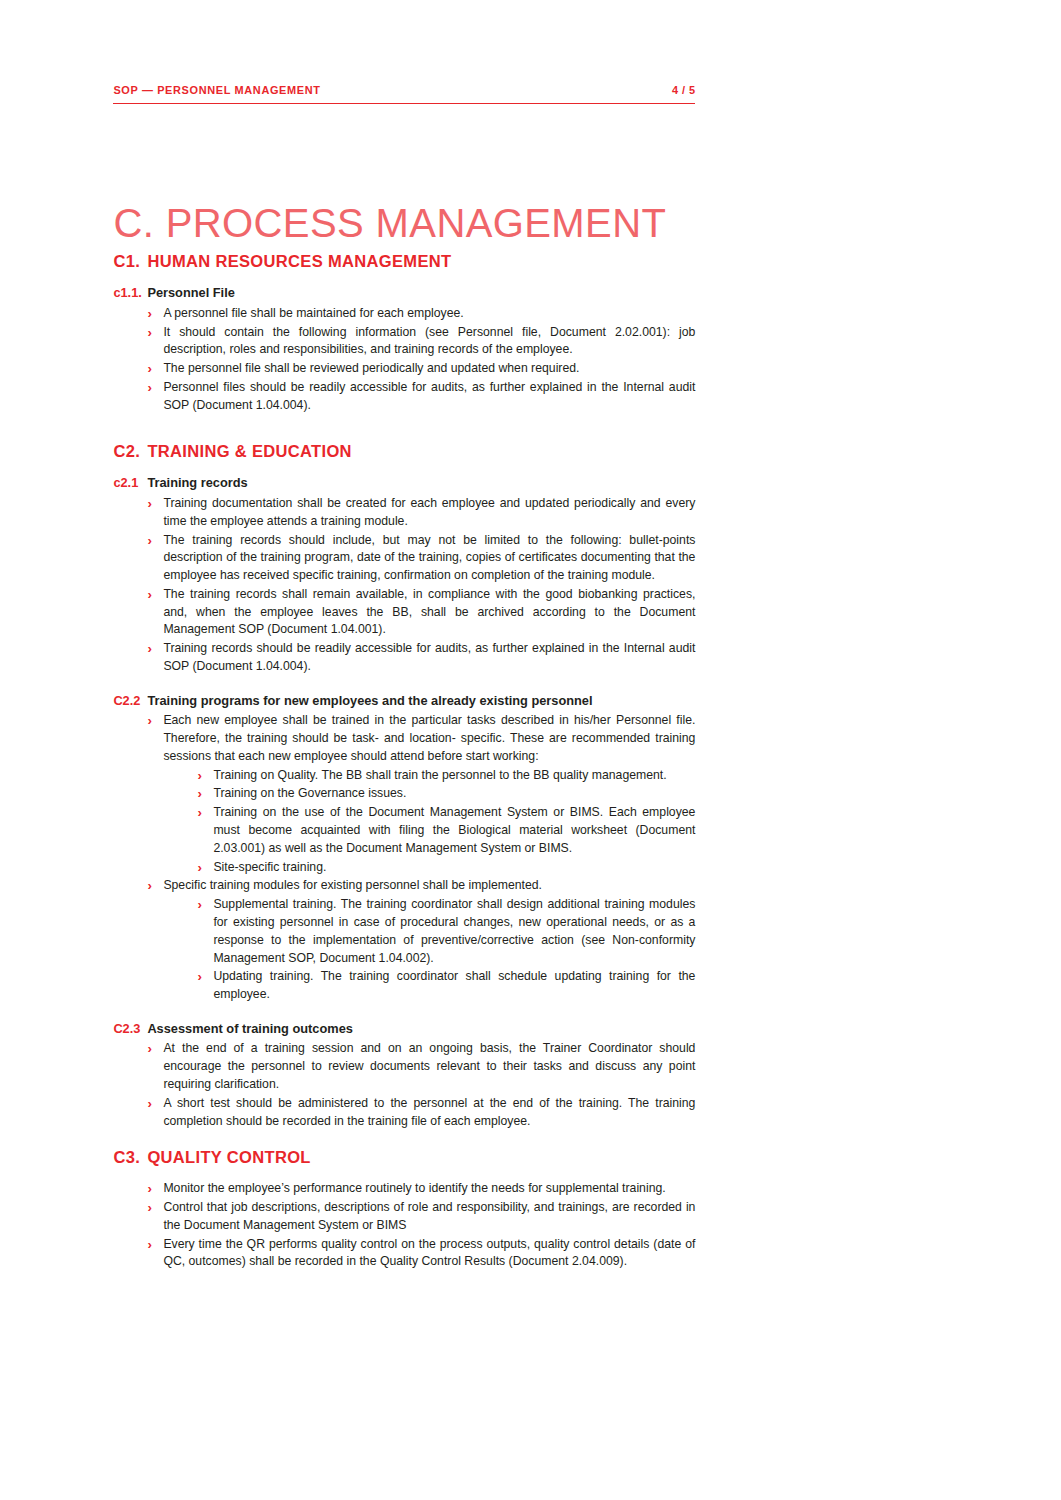SOP — Personnel Management 4 / 5
C. PROCESS MANAGEMENT
C1. Human Resources Management
c1.1. Personnel File
A personnel file shall be maintained for each employee.
It should contain the following information (see Personnel file, Document 2.02.001): job description, roles and responsibilities, and training records of the employee.
The personnel file shall be reviewed periodically and updated when required.
Personnel files should be readily accessible for audits, as further explained in the Internal audit SOP (Document 1.04.004).
C2. Training & Education
c2.1 Training records
Training documentation shall be created for each employee and updated periodically and every time the employee attends a training module.
The training records should include, but may not be limited to the following: bullet-points description of the training program, date of the training, copies of certificates documenting that the employee has received specific training, confirmation on completion of the training module.
The training records shall remain available, in compliance with the good biobanking practices, and, when the employee leaves the BB, shall be archived according to the Document Management SOP (Document 1.04.001).
Training records should be readily accessible for audits, as further explained in the Internal audit SOP (Document 1.04.004).
C2.2 Training programs for new employees and the already existing personnel
Each new employee shall be trained in the particular tasks described in his/her Personnel file. Therefore, the training should be task- and location- specific. These are recommended training sessions that each new employee should attend before start working:
Training on Quality. The BB shall train the personnel to the BB quality management.
Training on the Governance issues.
Training on the use of the Document Management System or BIMS. Each employee must become acquainted with filing the Biological material worksheet (Document 2.03.001) as well as the Document Management System or BIMS.
Site-specific training.
Specific training modules for existing personnel shall be implemented.
Supplemental training. The training coordinator shall design additional training modules for existing personnel in case of procedural changes, new operational needs, or as a response to the implementation of preventive/corrective action (see Non-conformity Management SOP, Document 1.04.002).
Updating training. The training coordinator shall schedule updating training for the employee.
C2.3 Assessment of training outcomes
At the end of a training session and on an ongoing basis, the Trainer Coordinator should encourage the personnel to review documents relevant to their tasks and discuss any point requiring clarification.
A short test should be administered to the personnel at the end of the training. The training completion should be recorded in the training file of each employee.
C3. Quality Control
Monitor the employee’s performance routinely to identify the needs for supplemental training.
Control that job descriptions, descriptions of role and responsibility, and trainings, are recorded in the Document Management System or BIMS
Every time the QR performs quality control on the process outputs, quality control details (date of QC, outcomes) shall be recorded in the Quality Control Results (Document 2.04.009).